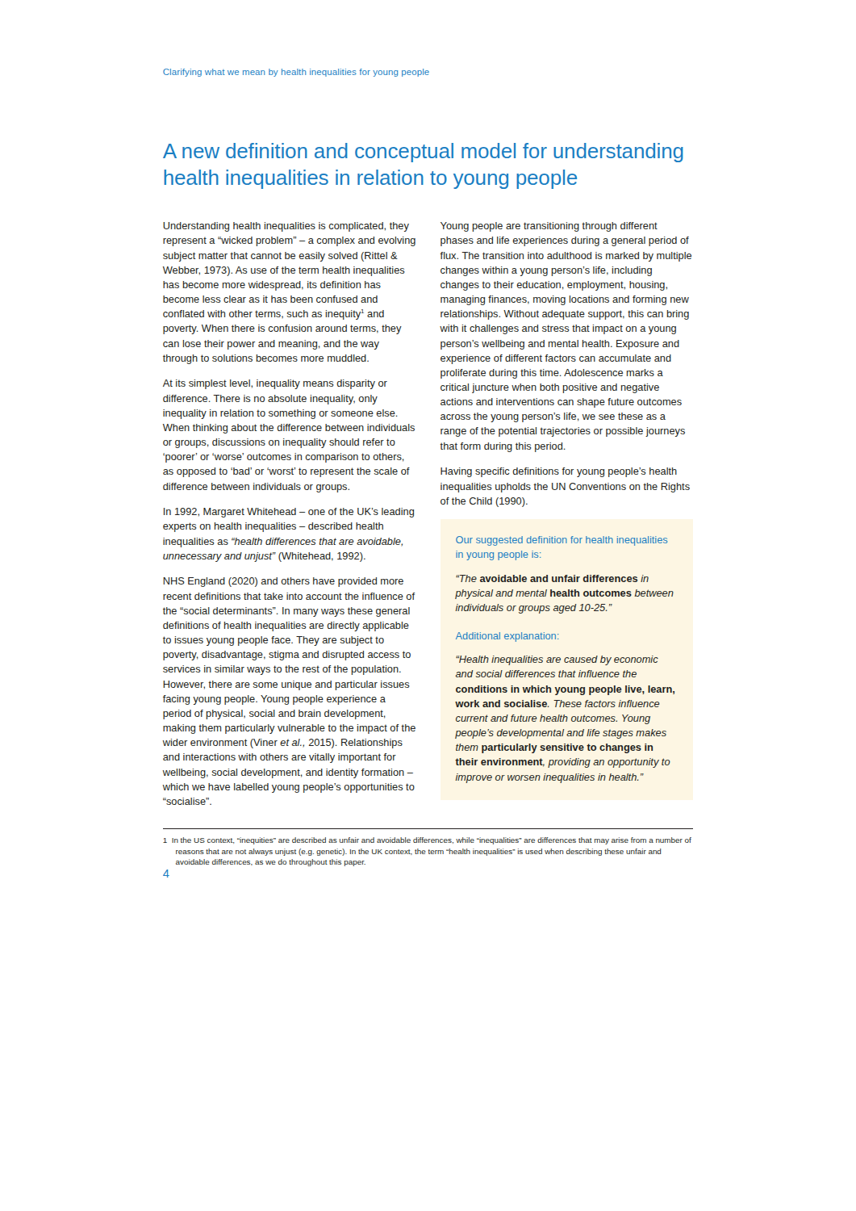Clarifying what we mean by health inequalities for young people
A new definition and conceptual model for understanding
health inequalities in relation to young people
Understanding health inequalities is complicated, they represent a “wicked problem” – a complex and evolving subject matter that cannot be easily solved (Rittel & Webber, 1973). As use of the term health inequalities has become more widespread, its definition has become less clear as it has been confused and conflated with other terms, such as inequity1 and poverty. When there is confusion around terms, they can lose their power and meaning, and the way through to solutions becomes more muddled.
At its simplest level, inequality means disparity or difference. There is no absolute inequality, only inequality in relation to something or someone else. When thinking about the difference between individuals or groups, discussions on inequality should refer to ‘poorer’ or ‘worse’ outcomes in comparison to others, as opposed to ‘bad’ or ‘worst’ to represent the scale of difference between individuals or groups.
In 1992, Margaret Whitehead – one of the UK’s leading experts on health inequalities – described health inequalities as “health differences that are avoidable, unnecessary and unjust” (Whitehead, 1992).
NHS England (2020) and others have provided more recent definitions that take into account the influence of the “social determinants”. In many ways these general definitions of health inequalities are directly applicable to issues young people face. They are subject to poverty, disadvantage, stigma and disrupted access to services in similar ways to the rest of the population. However, there are some unique and particular issues facing young people. Young people experience a period of physical, social and brain development, making them particularly vulnerable to the impact of the wider environment (Viner et al., 2015). Relationships and interactions with others are vitally important for wellbeing, social development, and identity formation – which we have labelled young people’s opportunities to “socialise”.
Young people are transitioning through different phases and life experiences during a general period of flux. The transition into adulthood is marked by multiple changes within a young person’s life, including changes to their education, employment, housing, managing finances, moving locations and forming new relationships. Without adequate support, this can bring with it challenges and stress that impact on a young person’s wellbeing and mental health. Exposure and experience of different factors can accumulate and proliferate during this time. Adolescence marks a critical juncture when both positive and negative actions and interventions can shape future outcomes across the young person’s life, we see these as a range of the potential trajectories or possible journeys that form during this period.
Having specific definitions for young people’s health inequalities upholds the UN Conventions on the Rights of the Child (1990).
Our suggested definition for health inequalities in young people is:
“The avoidable and unfair differences in physical and mental health outcomes between individuals or groups aged 10-25.”
Additional explanation:
“Health inequalities are caused by economic and social differences that influence the conditions in which young people live, learn, work and socialise. These factors influence current and future health outcomes. Young people’s developmental and life stages makes them particularly sensitive to changes in their environment, providing an opportunity to improve or worsen inequalities in health.”
1 In the US context, “inequities” are described as unfair and avoidable differences, while “inequalities” are differences that may arise from a number of reasons that are not always unjust (e.g. genetic). In the UK context, the term “health inequalities” is used when describing these unfair and avoidable differences, as we do throughout this paper.
4